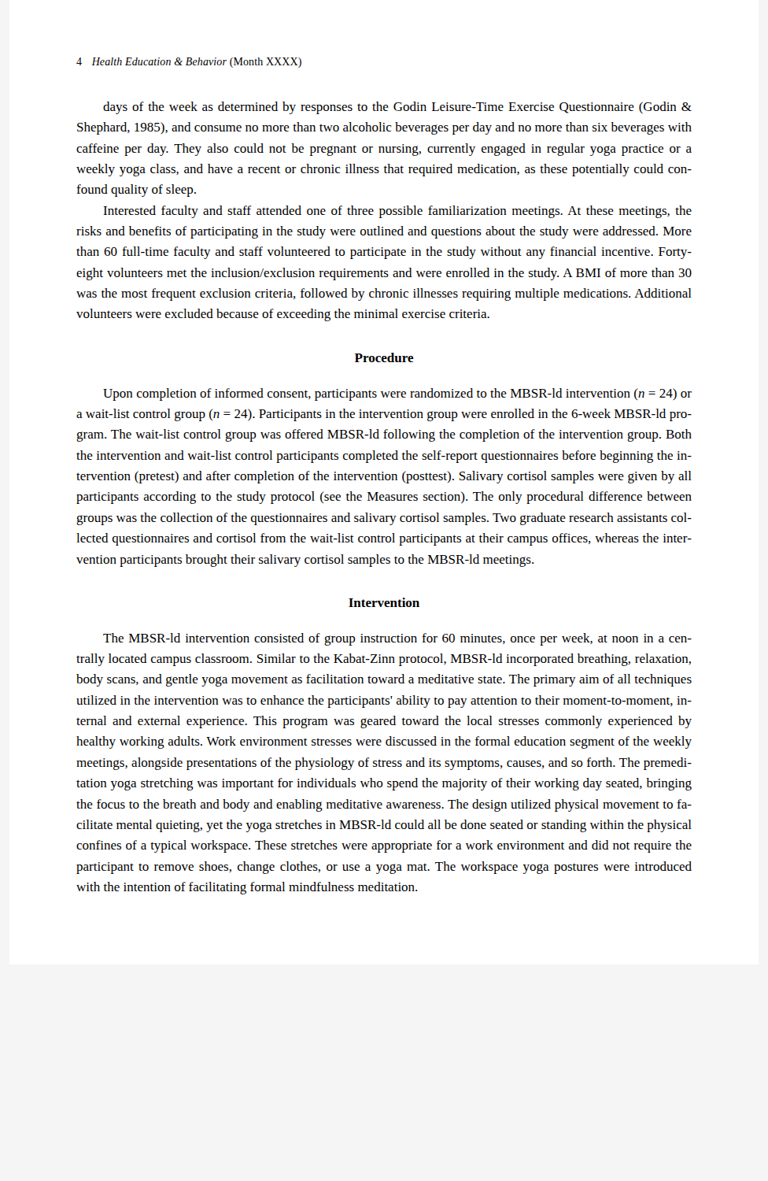4 Health Education & Behavior (Month XXXX)
days of the week as determined by responses to the Godin Leisure-Time Exercise Questionnaire (Godin & Shephard, 1985), and consume no more than two alcoholic beverages per day and no more than six beverages with caffeine per day. They also could not be pregnant or nursing, currently engaged in regular yoga practice or a weekly yoga class, and have a recent or chronic illness that required medication, as these potentially could confound quality of sleep.
Interested faculty and staff attended one of three possible familiarization meetings. At these meetings, the risks and benefits of participating in the study were outlined and questions about the study were addressed. More than 60 full-time faculty and staff volunteered to participate in the study without any financial incentive. Forty-eight volunteers met the inclusion/exclusion requirements and were enrolled in the study. A BMI of more than 30 was the most frequent exclusion criteria, followed by chronic illnesses requiring multiple medications. Additional volunteers were excluded because of exceeding the minimal exercise criteria.
Procedure
Upon completion of informed consent, participants were randomized to the MBSR-ld intervention (n = 24) or a wait-list control group (n = 24). Participants in the intervention group were enrolled in the 6-week MBSR-ld program. The wait-list control group was offered MBSR-ld following the completion of the intervention group. Both the intervention and wait-list control participants completed the self-report questionnaires before beginning the intervention (pretest) and after completion of the intervention (posttest). Salivary cortisol samples were given by all participants according to the study protocol (see the Measures section). The only procedural difference between groups was the collection of the questionnaires and salivary cortisol samples. Two graduate research assistants collected questionnaires and cortisol from the wait-list control participants at their campus offices, whereas the intervention participants brought their salivary cortisol samples to the MBSR-ld meetings.
Intervention
The MBSR-ld intervention consisted of group instruction for 60 minutes, once per week, at noon in a centrally located campus classroom. Similar to the Kabat-Zinn protocol, MBSR-ld incorporated breathing, relaxation, body scans, and gentle yoga movement as facilitation toward a meditative state. The primary aim of all techniques utilized in the intervention was to enhance the participants' ability to pay attention to their moment-to-moment, internal and external experience. This program was geared toward the local stresses commonly experienced by healthy working adults. Work environment stresses were discussed in the formal education segment of the weekly meetings, alongside presentations of the physiology of stress and its symptoms, causes, and so forth. The premeditation yoga stretching was important for individuals who spend the majority of their working day seated, bringing the focus to the breath and body and enabling meditative awareness. The design utilized physical movement to facilitate mental quieting, yet the yoga stretches in MBSR-ld could all be done seated or standing within the physical confines of a typical workspace. These stretches were appropriate for a work environment and did not require the participant to remove shoes, change clothes, or use a yoga mat. The workspace yoga postures were introduced with the intention of facilitating formal mindfulness meditation.